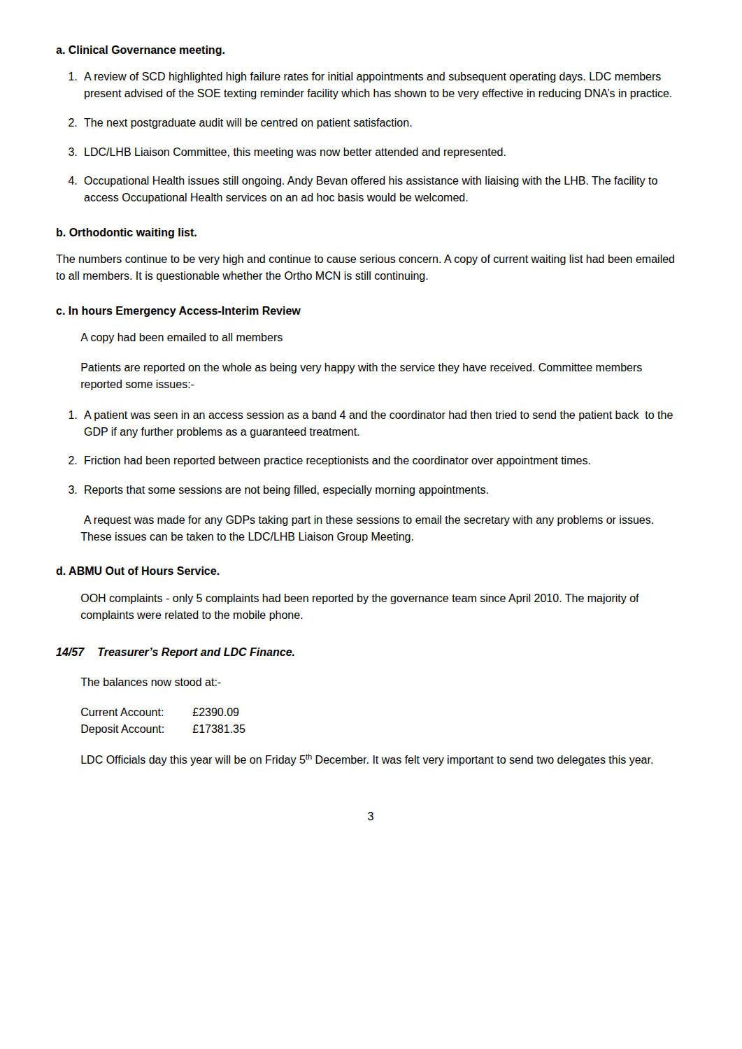a. Clinical Governance meeting.
A review of SCD highlighted high failure rates for initial appointments and subsequent operating days. LDC members present advised of the SOE texting reminder facility which has shown to be very effective in reducing DNA’s in practice.
The next postgraduate audit will be centred on patient satisfaction.
LDC/LHB Liaison Committee, this meeting was now better attended and represented.
Occupational Health issues still ongoing. Andy Bevan offered his assistance with liaising with the LHB. The facility to access Occupational Health services on an ad hoc basis would be welcomed.
b. Orthodontic waiting list.
The numbers continue to be very high and continue to cause serious concern. A copy of current waiting list had been emailed to all members. It is questionable whether the Ortho MCN is still continuing.
c. In hours Emergency Access-Interim Review
A copy had been emailed to all members
Patients are reported on the whole as being very happy with the service they have received. Committee members reported some issues:-
A patient was seen in an access session as a band 4 and the coordinator had then tried to send the patient back to the GDP if any further problems as a guaranteed treatment.
Friction had been reported between practice receptionists and the coordinator over appointment times.
Reports that some sessions are not being filled, especially morning appointments.
A request was made for any GDPs taking part in these sessions to email the secretary with any problems or issues. These issues can be taken to the LDC/LHB Liaison Group Meeting.
d. ABMU Out of Hours Service.
OOH complaints - only 5 complaints had been reported by the governance team since April 2010. The majority of complaints were related to the mobile phone.
14/57 Treasurer’s Report and LDC Finance.
The balances now stood at:-
| Current Account: | £2390.09 |
| Deposit Account: | £17381.35 |
LDC Officials day this year will be on Friday 5th December. It was felt very important to send two delegates this year.
3